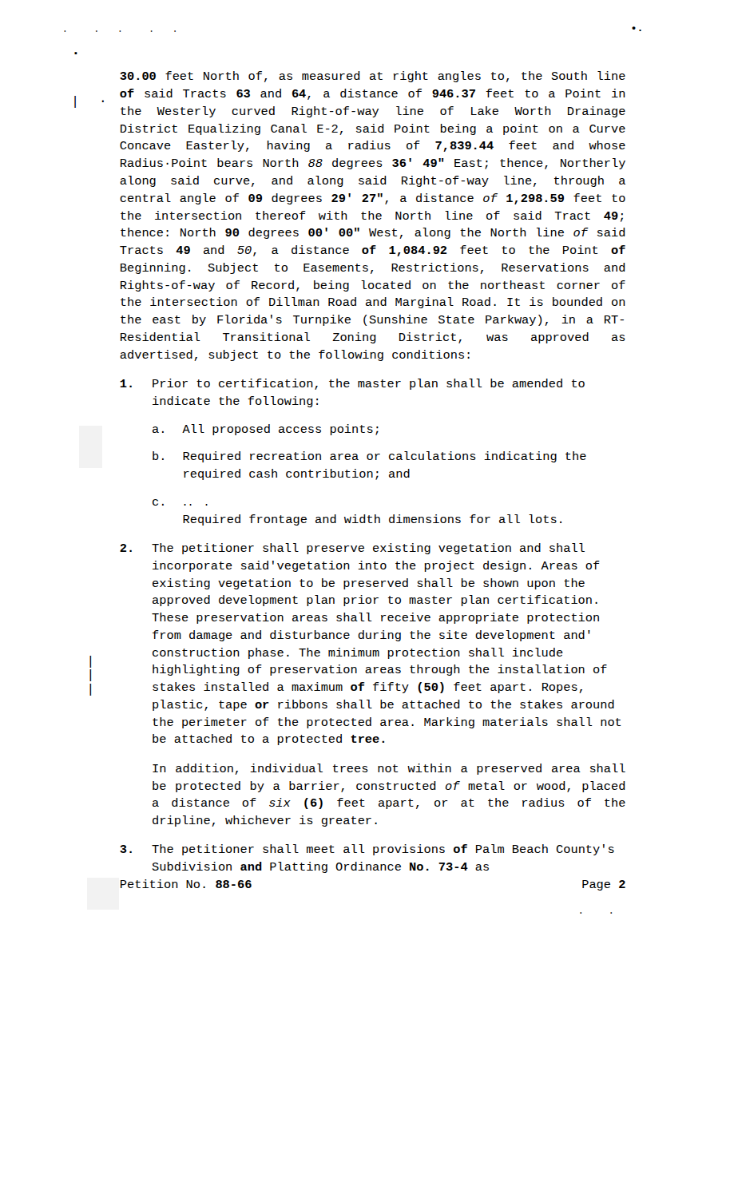. . . . .
.
•.
|
.
|
|
|
30.00 feet North of, as measured at right angles to, the South line of said Tracts 63 and 64, a distance of 946.37 feet to a Point in the Westerly curved Right-of-way line of Lake Worth Drainage District Equalizing Canal E-2, said Point being a point on a Curve Concave Easterly, having a radius of 7,839.44 feet and whose Radius·Point bears North 88 degrees 36' 49" East; thence, Northerly along said curve, and along said Right-of-way line, through a central angle of 09 degrees 29' 27", a distance of 1,298.59 feet to the intersection thereof with the North line of said Tract 49; thence: North 90 degrees 00' 00" West, along the North line of said Tracts 49 and 50, a distance of 1,084.92 feet to the Point of Beginning. Subject to Easements, Restrictions, Reservations and Rights-of-way of Record, being located on the northeast corner of the intersection of Dillman Road and Marginal Road. It is bounded on the east by Florida's Turnpike (Sunshine State Parkway), in a RT-Residential Transitional Zoning District, was approved as advertised, subject to the following conditions:
1. Prior to certification, the master plan shall be amended to indicate the following:
a. All proposed access points;
b. Required recreation area or calculations indicating the required cash contribution; and
c.․․ ․
Required frontage and width dimensions for all lots.
2. The petitioner shall preserve existing vegetation and shall incorporate said'vegetation into the project design. Areas of existing vegetation to be preserved shall be shown upon the approved development plan prior to master plan certification. These preservation areas shall receive appropriate protection from damage and disturbance during the site development and' construction phase. The minimum protection shall include highlighting of preservation areas through the installation of stakes installed a maximum of fifty (50) feet apart. Ropes, plastic, tape or ribbons shall be attached to the stakes around the perimeter of the protected area. Marking materials shall not be attached to a protected tree.
In addition, individual trees not within a preserved area shall be protected by a barrier, constructed of metal or wood, placed a distance of six (6) feet apart, or at the radius of the dripline, whichever is greater.
3. The petitioner shall meet all provisions of Palm Beach County's Subdivision and Platting Ordinance No. 73-4 as
Petition No. 88-66
Page 2
. .